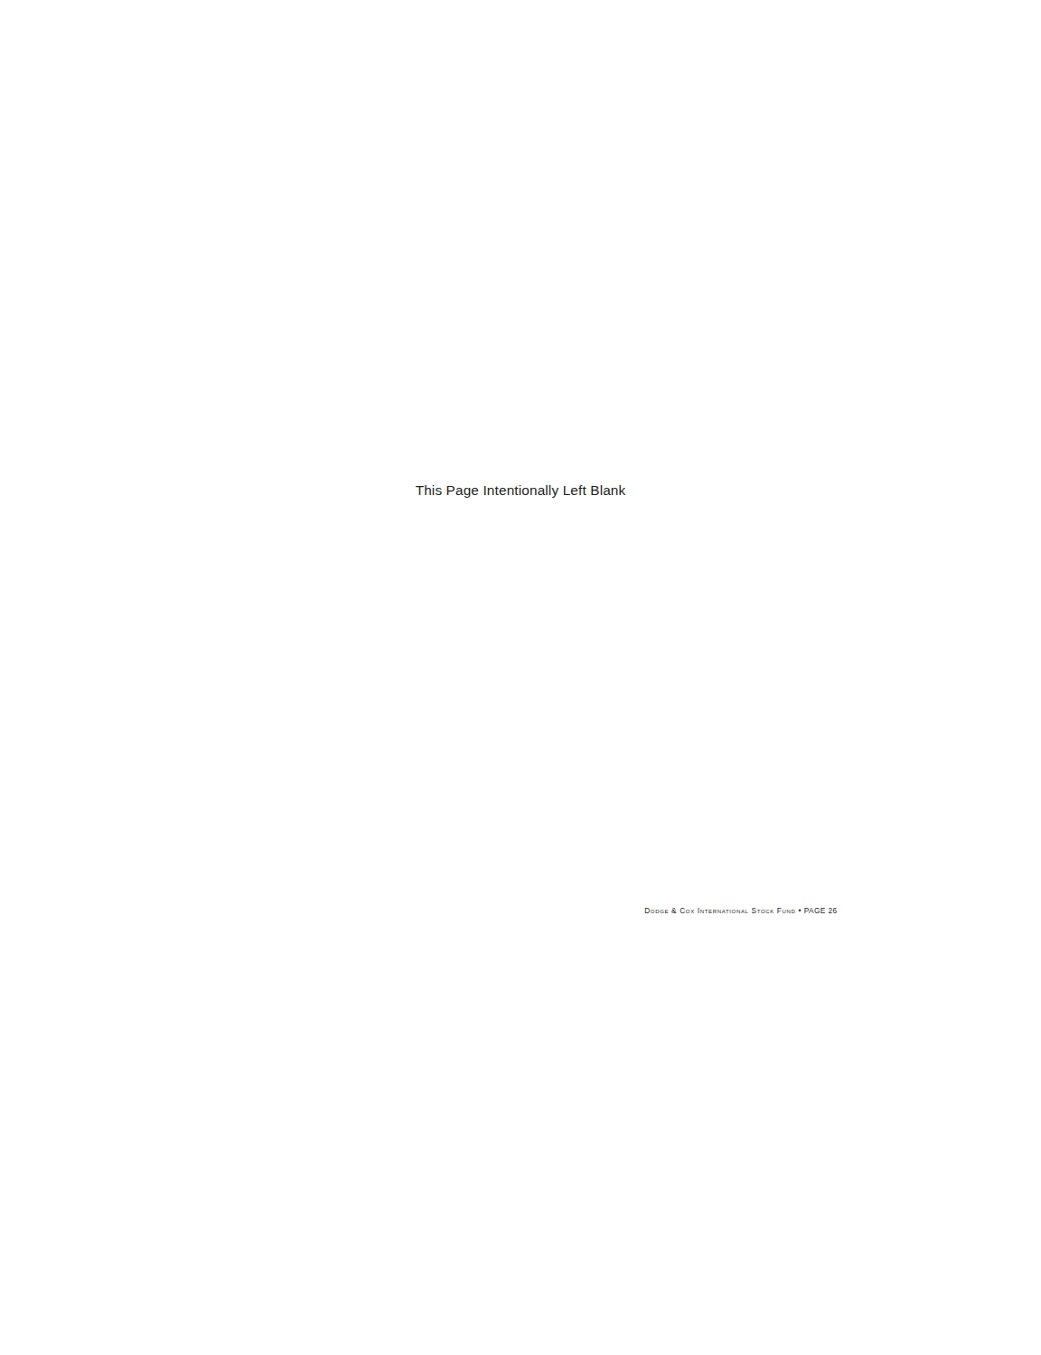This Page Intentionally Left Blank
Dodge & Cox International Stock Fund•PAGE 26